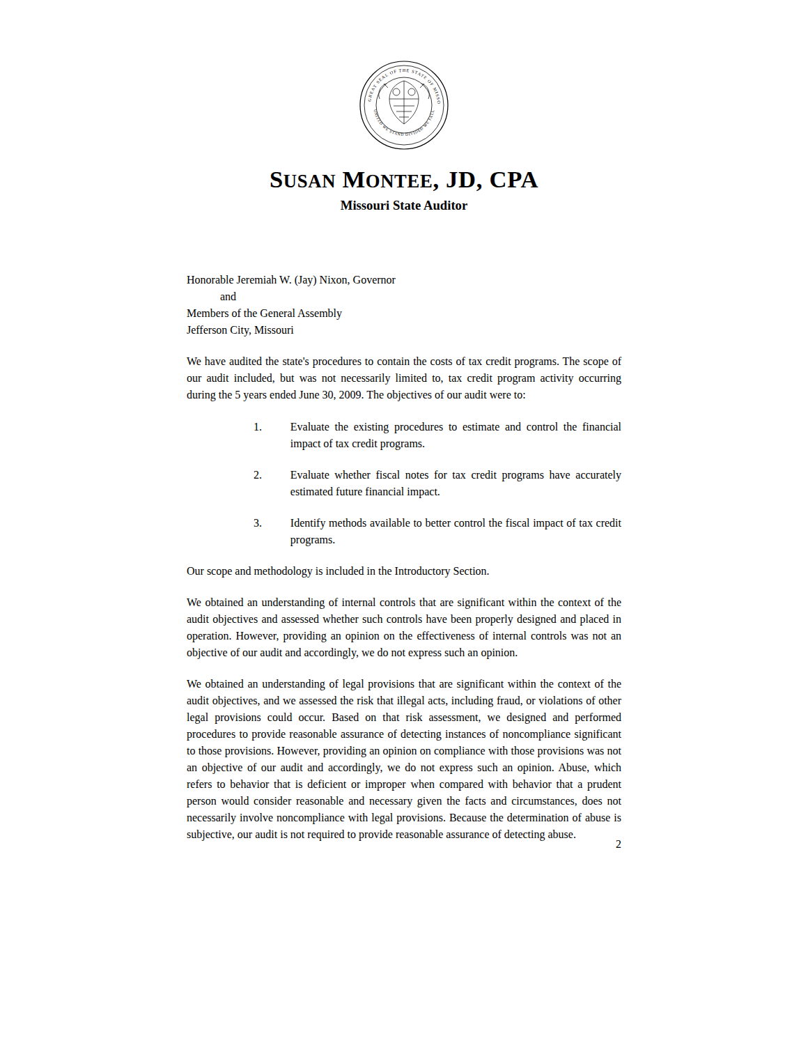THE GREAT SEAL OF THE STATE OF MISSOURI UNITED WE STAND DIVIDED WE FALL
SUSAN MONTEE, JD, CPA
Missouri State Auditor
Honorable Jeremiah W. (Jay) Nixon, Governor
and
Members of the General Assembly
Jefferson City, Missouri
We have audited the state's procedures to contain the costs of tax credit programs. The scope of our audit included, but was not necessarily limited to, tax credit program activity occurring during the 5 years ended June 30, 2009. The objectives of our audit were to:
Evaluate the existing procedures to estimate and control the financial impact of tax credit programs.
Evaluate whether fiscal notes for tax credit programs have accurately estimated future financial impact.
Identify methods available to better control the fiscal impact of tax credit programs.
Our scope and methodology is included in the Introductory Section.
We obtained an understanding of internal controls that are significant within the context of the audit objectives and assessed whether such controls have been properly designed and placed in operation. However, providing an opinion on the effectiveness of internal controls was not an objective of our audit and accordingly, we do not express such an opinion.
We obtained an understanding of legal provisions that are significant within the context of the audit objectives, and we assessed the risk that illegal acts, including fraud, or violations of other legal provisions could occur. Based on that risk assessment, we designed and performed procedures to provide reasonable assurance of detecting instances of noncompliance significant to those provisions. However, providing an opinion on compliance with those provisions was not an objective of our audit and accordingly, we do not express such an opinion. Abuse, which refers to behavior that is deficient or improper when compared with behavior that a prudent person would consider reasonable and necessary given the facts and circumstances, does not necessarily involve noncompliance with legal provisions. Because the determination of abuse is subjective, our audit is not required to provide reasonable assurance of detecting abuse.
2